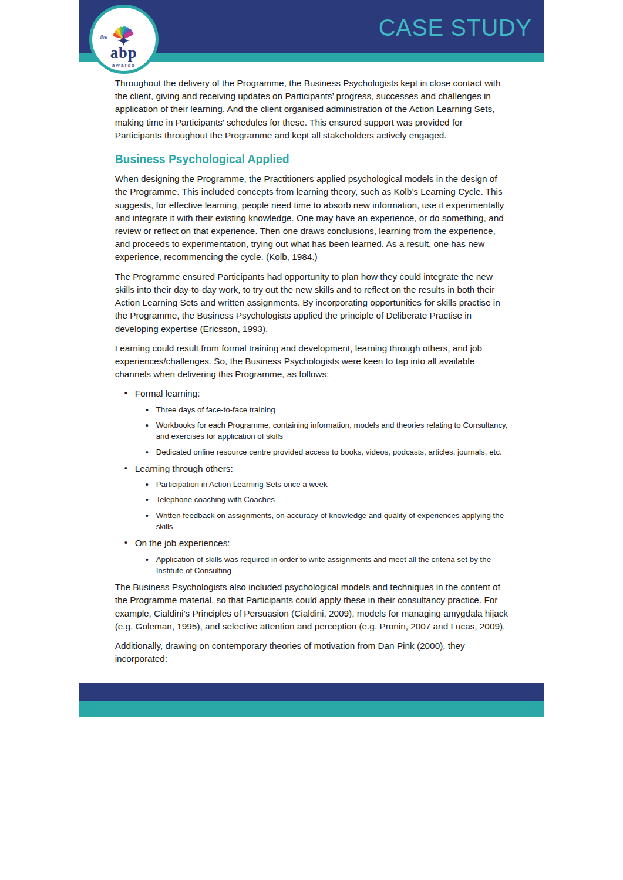CASE STUDY
✦
the
abp
awards
Throughout the delivery of the Programme, the Business Psychologists kept in close contact with the client, giving and receiving updates on Participants’ progress, successes and challenges in application of their learning. And the client organised administration of the Action Learning Sets, making time in Participants’ schedules for these. This ensured support was provided for Participants throughout the Programme and kept all stakeholders actively engaged.
Business Psychological Applied
When designing the Programme, the Practitioners applied psychological models in the design of the Programme. This included concepts from learning theory, such as Kolb’s Learning Cycle. This suggests, for effective learning, people need time to absorb new information, use it experimentally and integrate it with their existing knowledge. One may have an experience, or do something, and review or reflect on that experience. Then one draws conclusions, learning from the experience, and proceeds to experimentation, trying out what has been learned. As a result, one has new experience, recommencing the cycle. (Kolb, 1984.)
The Programme ensured Participants had opportunity to plan how they could integrate the new skills into their day-to-day work, to try out the new skills and to reflect on the results in both their Action Learning Sets and written assignments. By incorporating opportunities for skills practise in the Programme, the Business Psychologists applied the principle of Deliberate Practise in developing expertise (Ericsson, 1993).
Learning could result from formal training and development, learning through others, and job experiences/challenges. So, the Business Psychologists were keen to tap into all available channels when delivering this Programme, as follows:
Formal learning:
Three days of face-to-face training
Workbooks for each Programme, containing information, models and theories relating to Consultancy, and exercises for application of skills
Dedicated online resource centre provided access to books, videos, podcasts, articles, journals, etc.
Learning through others:
Participation in Action Learning Sets once a week
Telephone coaching with Coaches
Written feedback on assignments, on accuracy of knowledge and quality of experiences applying the skills
On the job experiences:
Application of skills was required in order to write assignments and meet all the criteria set by the Institute of Consulting
The Business Psychologists also included psychological models and techniques in the content of the Programme material, so that Participants could apply these in their consultancy practice. For example, Cialdini’s Principles of Persuasion (Cialdini, 2009), models for managing amygdala hijack (e.g. Goleman, 1995), and selective attention and perception (e.g. Pronin, 2007 and Lucas, 2009).
Additionally, drawing on contemporary theories of motivation from Dan Pink (2000), they incorporated: